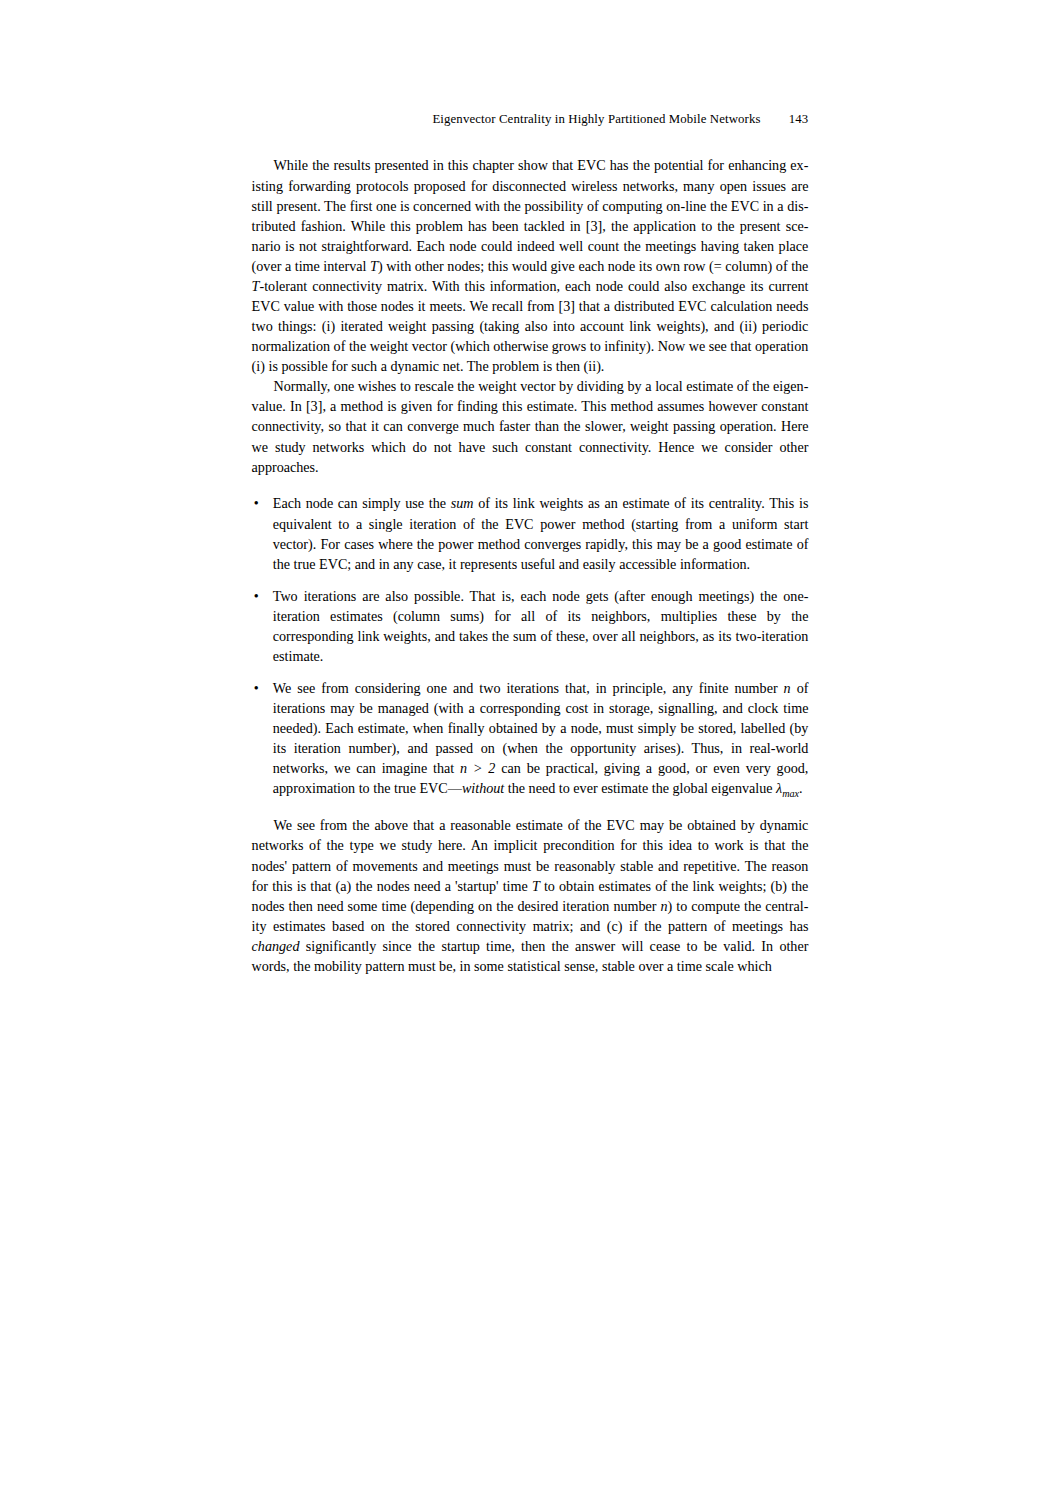Eigenvector Centrality in Highly Partitioned Mobile Networks 143
While the results presented in this chapter show that EVC has the potential for enhancing existing forwarding protocols proposed for disconnected wireless networks, many open issues are still present. The first one is concerned with the possibility of computing on-line the EVC in a distributed fashion. While this problem has been tackled in [3], the application to the present scenario is not straightforward. Each node could indeed well count the meetings having taken place (over a time interval T) with other nodes; this would give each node its own row (= column) of the T-tolerant connectivity matrix. With this information, each node could also exchange its current EVC value with those nodes it meets. We recall from [3] that a distributed EVC calculation needs two things: (i) iterated weight passing (taking also into account link weights), and (ii) periodic normalization of the weight vector (which otherwise grows to infinity). Now we see that operation (i) is possible for such a dynamic net. The problem is then (ii).
Normally, one wishes to rescale the weight vector by dividing by a local estimate of the eigenvalue. In [3], a method is given for finding this estimate. This method assumes however constant connectivity, so that it can converge much faster than the slower, weight passing operation. Here we study networks which do not have such constant connectivity. Hence we consider other approaches.
Each node can simply use the sum of its link weights as an estimate of its centrality. This is equivalent to a single iteration of the EVC power method (starting from a uniform start vector). For cases where the power method converges rapidly, this may be a good estimate of the true EVC; and in any case, it represents useful and easily accessible information.
Two iterations are also possible. That is, each node gets (after enough meetings) the one-iteration estimates (column sums) for all of its neighbors, multiplies these by the corresponding link weights, and takes the sum of these, over all neighbors, as its two-iteration estimate.
We see from considering one and two iterations that, in principle, any finite number n of iterations may be managed (with a corresponding cost in storage, signalling, and clock time needed). Each estimate, when finally obtained by a node, must simply be stored, labelled (by its iteration number), and passed on (when the opportunity arises). Thus, in real-world networks, we can imagine that n > 2 can be practical, giving a good, or even very good, approximation to the true EVC—without the need to ever estimate the global eigenvalue λmax.
We see from the above that a reasonable estimate of the EVC may be obtained by dynamic networks of the type we study here. An implicit precondition for this idea to work is that the nodes' pattern of movements and meetings must be reasonably stable and repetitive. The reason for this is that (a) the nodes need a 'startup' time T to obtain estimates of the link weights; (b) the nodes then need some time (depending on the desired iteration number n) to compute the centrality estimates based on the stored connectivity matrix; and (c) if the pattern of meetings has changed significantly since the startup time, then the answer will cease to be valid. In other words, the mobility pattern must be, in some statistical sense, stable over a time scale which